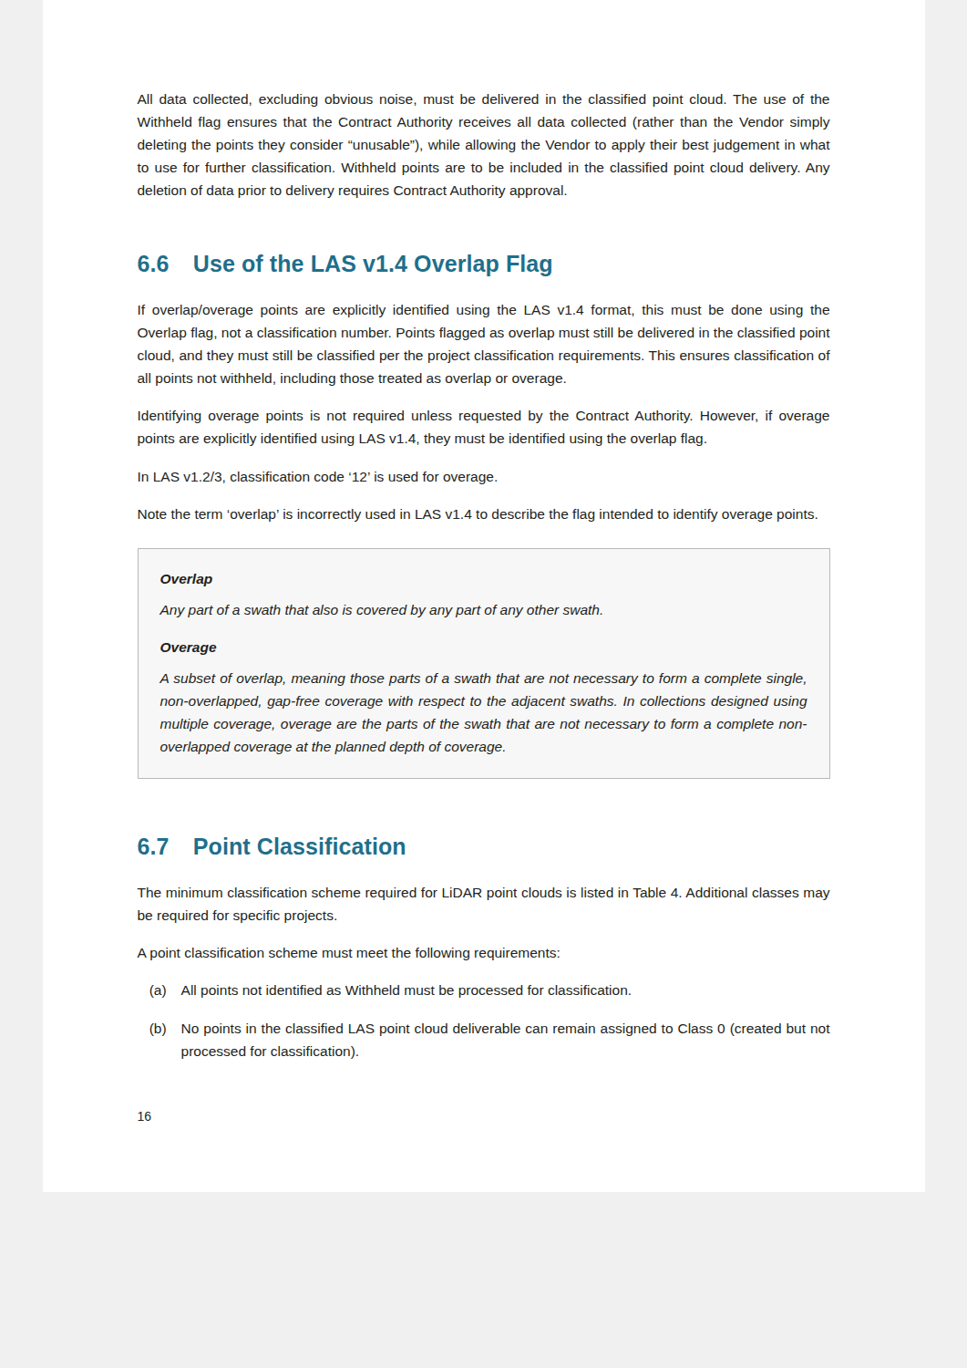All data collected, excluding obvious noise, must be delivered in the classified point cloud. The use of the Withheld flag ensures that the Contract Authority receives all data collected (rather than the Vendor simply deleting the points they consider “unusable”), while allowing the Vendor to apply their best judgement in what to use for further classification. Withheld points are to be included in the classified point cloud delivery. Any deletion of data prior to delivery requires Contract Authority approval.
6.6 Use of the LAS v1.4 Overlap Flag
If overlap/overage points are explicitly identified using the LAS v1.4 format, this must be done using the Overlap flag, not a classification number. Points flagged as overlap must still be delivered in the classified point cloud, and they must still be classified per the project classification requirements. This ensures classification of all points not withheld, including those treated as overlap or overage.
Identifying overage points is not required unless requested by the Contract Authority. However, if overage points are explicitly identified using LAS v1.4, they must be identified using the overlap flag.
In LAS v1.2/3, classification code ‘12’ is used for overage.
Note the term ‘overlap’ is incorrectly used in LAS v1.4 to describe the flag intended to identify overage points.
Overlap
Any part of a swath that also is covered by any part of any other swath.
Overage
A subset of overlap, meaning those parts of a swath that are not necessary to form a complete single, non-overlapped, gap-free coverage with respect to the adjacent swaths. In collections designed using multiple coverage, overage are the parts of the swath that are not necessary to form a complete non-overlapped coverage at the planned depth of coverage.
6.7 Point Classification
The minimum classification scheme required for LiDAR point clouds is listed in Table 4. Additional classes may be required for specific projects.
A point classification scheme must meet the following requirements:
(a) All points not identified as Withheld must be processed for classification.
(b) No points in the classified LAS point cloud deliverable can remain assigned to Class 0 (created but not processed for classification).
16